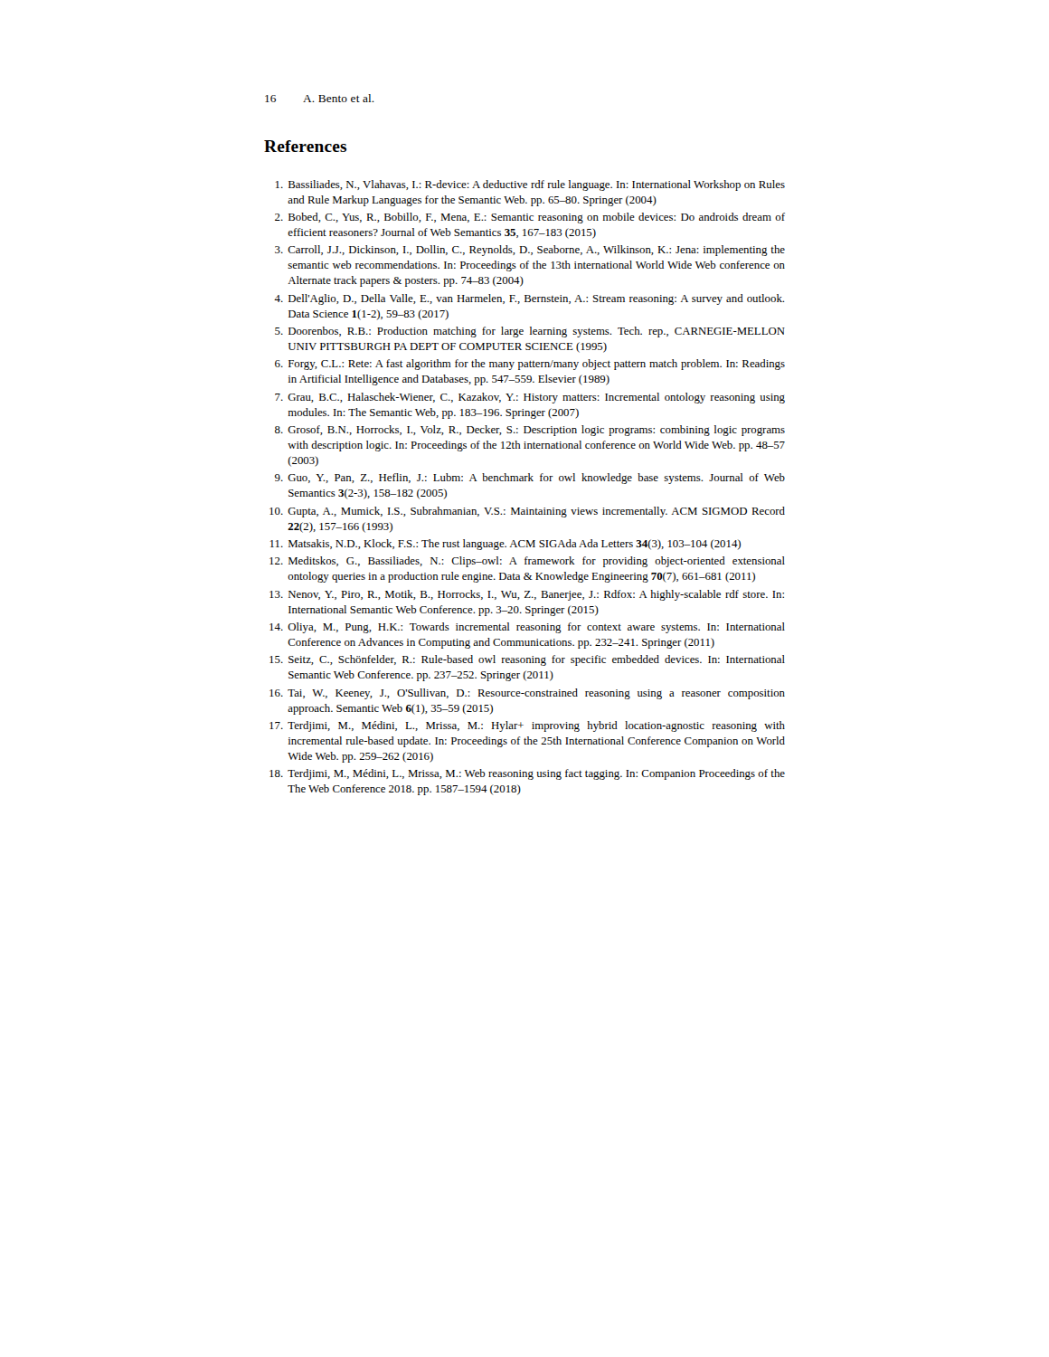16 A. Bento et al.
References
1. Bassiliades, N., Vlahavas, I.: R-device: A deductive rdf rule language. In: International Workshop on Rules and Rule Markup Languages for the Semantic Web. pp. 65–80. Springer (2004)
2. Bobed, C., Yus, R., Bobillo, F., Mena, E.: Semantic reasoning on mobile devices: Do androids dream of efficient reasoners? Journal of Web Semantics 35, 167–183 (2015)
3. Carroll, J.J., Dickinson, I., Dollin, C., Reynolds, D., Seaborne, A., Wilkinson, K.: Jena: implementing the semantic web recommendations. In: Proceedings of the 13th international World Wide Web conference on Alternate track papers & posters. pp. 74–83 (2004)
4. Dell'Aglio, D., Della Valle, E., van Harmelen, F., Bernstein, A.: Stream reasoning: A survey and outlook. Data Science 1(1-2), 59–83 (2017)
5. Doorenbos, R.B.: Production matching for large learning systems. Tech. rep., CARNEGIE-MELLON UNIV PITTSBURGH PA DEPT OF COMPUTER SCIENCE (1995)
6. Forgy, C.L.: Rete: A fast algorithm for the many pattern/many object pattern match problem. In: Readings in Artificial Intelligence and Databases, pp. 547–559. Elsevier (1989)
7. Grau, B.C., Halaschek-Wiener, C., Kazakov, Y.: History matters: Incremental ontology reasoning using modules. In: The Semantic Web, pp. 183–196. Springer (2007)
8. Grosof, B.N., Horrocks, I., Volz, R., Decker, S.: Description logic programs: combining logic programs with description logic. In: Proceedings of the 12th international conference on World Wide Web. pp. 48–57 (2003)
9. Guo, Y., Pan, Z., Heflin, J.: Lubm: A benchmark for owl knowledge base systems. Journal of Web Semantics 3(2-3), 158–182 (2005)
10. Gupta, A., Mumick, I.S., Subrahmanian, V.S.: Maintaining views incrementally. ACM SIGMOD Record 22(2), 157–166 (1993)
11. Matsakis, N.D., Klock, F.S.: The rust language. ACM SIGAda Ada Letters 34(3), 103–104 (2014)
12. Meditskos, G., Bassiliades, N.: Clips–owl: A framework for providing object-oriented extensional ontology queries in a production rule engine. Data & Knowledge Engineering 70(7), 661–681 (2011)
13. Nenov, Y., Piro, R., Motik, B., Horrocks, I., Wu, Z., Banerjee, J.: Rdfox: A highly-scalable rdf store. In: International Semantic Web Conference. pp. 3–20. Springer (2015)
14. Oliya, M., Pung, H.K.: Towards incremental reasoning for context aware systems. In: International Conference on Advances in Computing and Communications. pp. 232–241. Springer (2011)
15. Seitz, C., Schönfelder, R.: Rule-based owl reasoning for specific embedded devices. In: International Semantic Web Conference. pp. 237–252. Springer (2011)
16. Tai, W., Keeney, J., O'Sullivan, D.: Resource-constrained reasoning using a reasoner composition approach. Semantic Web 6(1), 35–59 (2015)
17. Terdjimi, M., Médini, L., Mrissa, M.: Hylar+ improving hybrid location-agnostic reasoning with incremental rule-based update. In: Proceedings of the 25th International Conference Companion on World Wide Web. pp. 259–262 (2016)
18. Terdjimi, M., Médini, L., Mrissa, M.: Web reasoning using fact tagging. In: Companion Proceedings of the The Web Conference 2018. pp. 1587–1594 (2018)